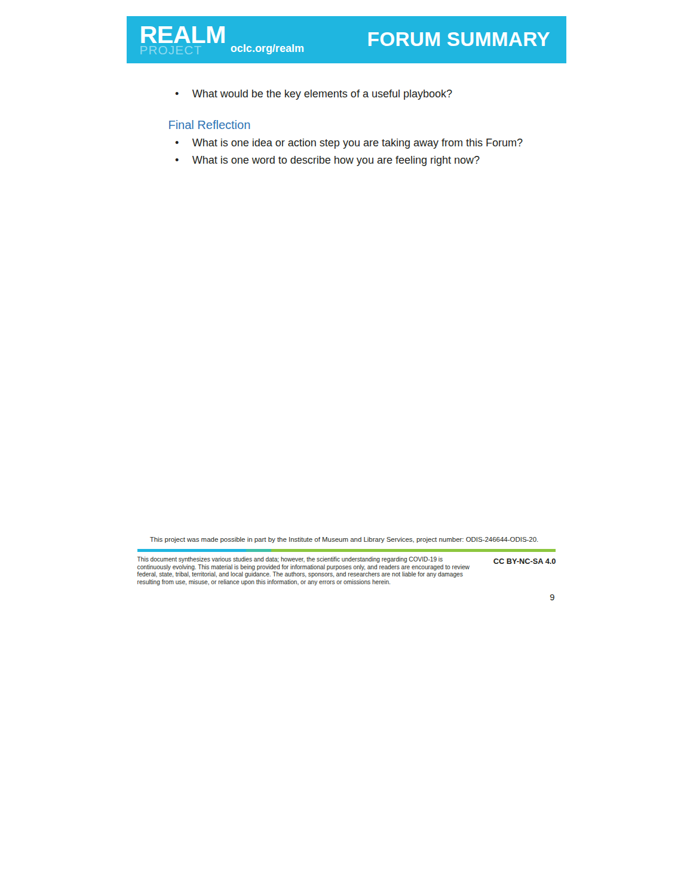REALM PROJECT
oclc.org/realm
FORUM SUMMARY
What would be the key elements of a useful playbook?
Final Reflection
What is one idea or action step you are taking away from this Forum?
What is one word to describe how you are feeling right now?
This project was made possible in part by the Institute of Museum and Library Services, project number: ODIS-246644-ODIS-20.
This document synthesizes various studies and data; however, the scientific understanding regarding COVID-19 is continuously evolving. This material is being provided for informational purposes only, and readers are encouraged to review federal, state, tribal, territorial, and local guidance. The authors, sponsors, and researchers are not liable for any damages resulting from use, misuse, or reliance upon this information, or any errors or omissions herein.
CC BY-NC-SA 4.0
9